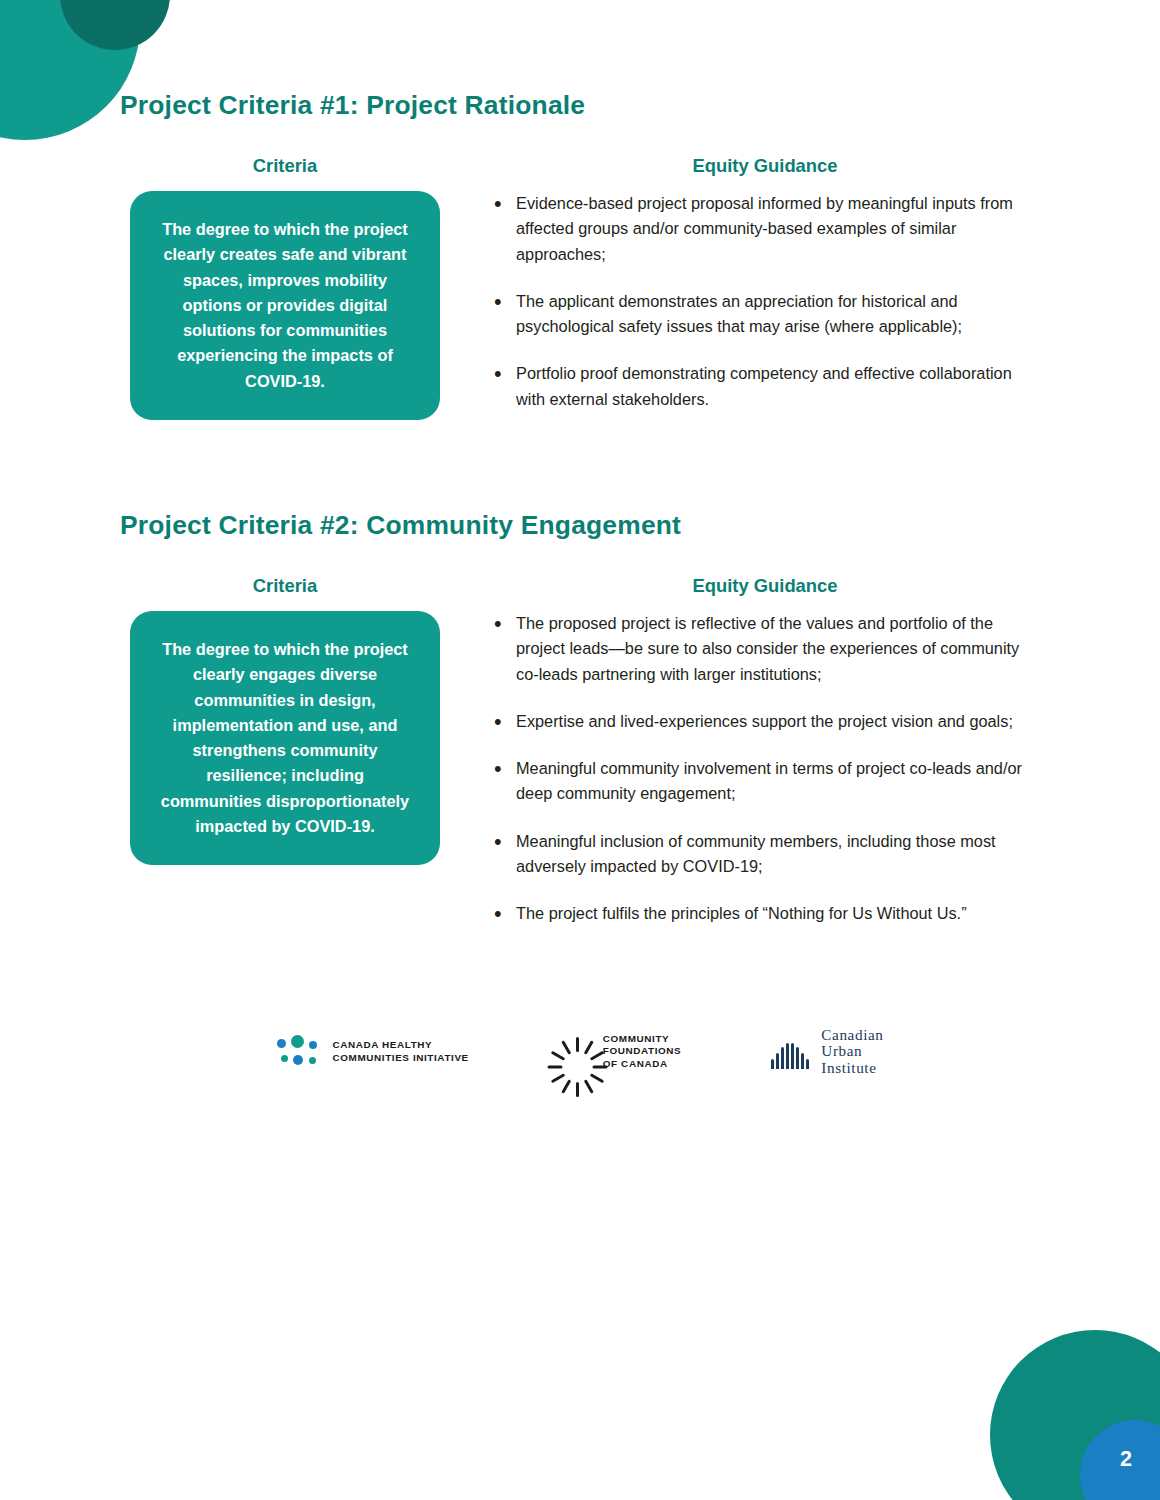Project Criteria #1: Project Rationale
Criteria
Equity Guidance
The degree to which the project clearly creates safe and vibrant spaces, improves mobility options or provides digital solutions for communities experiencing the impacts of COVID-19.
Evidence-based project proposal informed by meaningful inputs from affected groups and/or community-based examples of similar approaches;
The applicant demonstrates an appreciation for historical and psychological safety issues that may arise (where applicable);
Portfolio proof demonstrating competency and effective collaboration with external stakeholders.
Project Criteria #2: Community Engagement
Criteria
Equity Guidance
The degree to which the project clearly engages diverse communities in design, implementation and use, and strengthens community resilience; including communities disproportionately impacted by COVID-19.
The proposed project is reflective of the values and portfolio of the project leads—be sure to also consider the experiences of community co-leads partnering with larger institutions;
Expertise and lived-experiences support the project vision and goals;
Meaningful community involvement in terms of project co-leads and/or deep community engagement;
Meaningful inclusion of community members, including those most adversely impacted by COVID-19;
The project fulfils the principles of “Nothing for Us Without Us.”
Canada Healthy
Communities Initiative
Community
Foundations
of Canada
Canadian
Urban
Institute
2